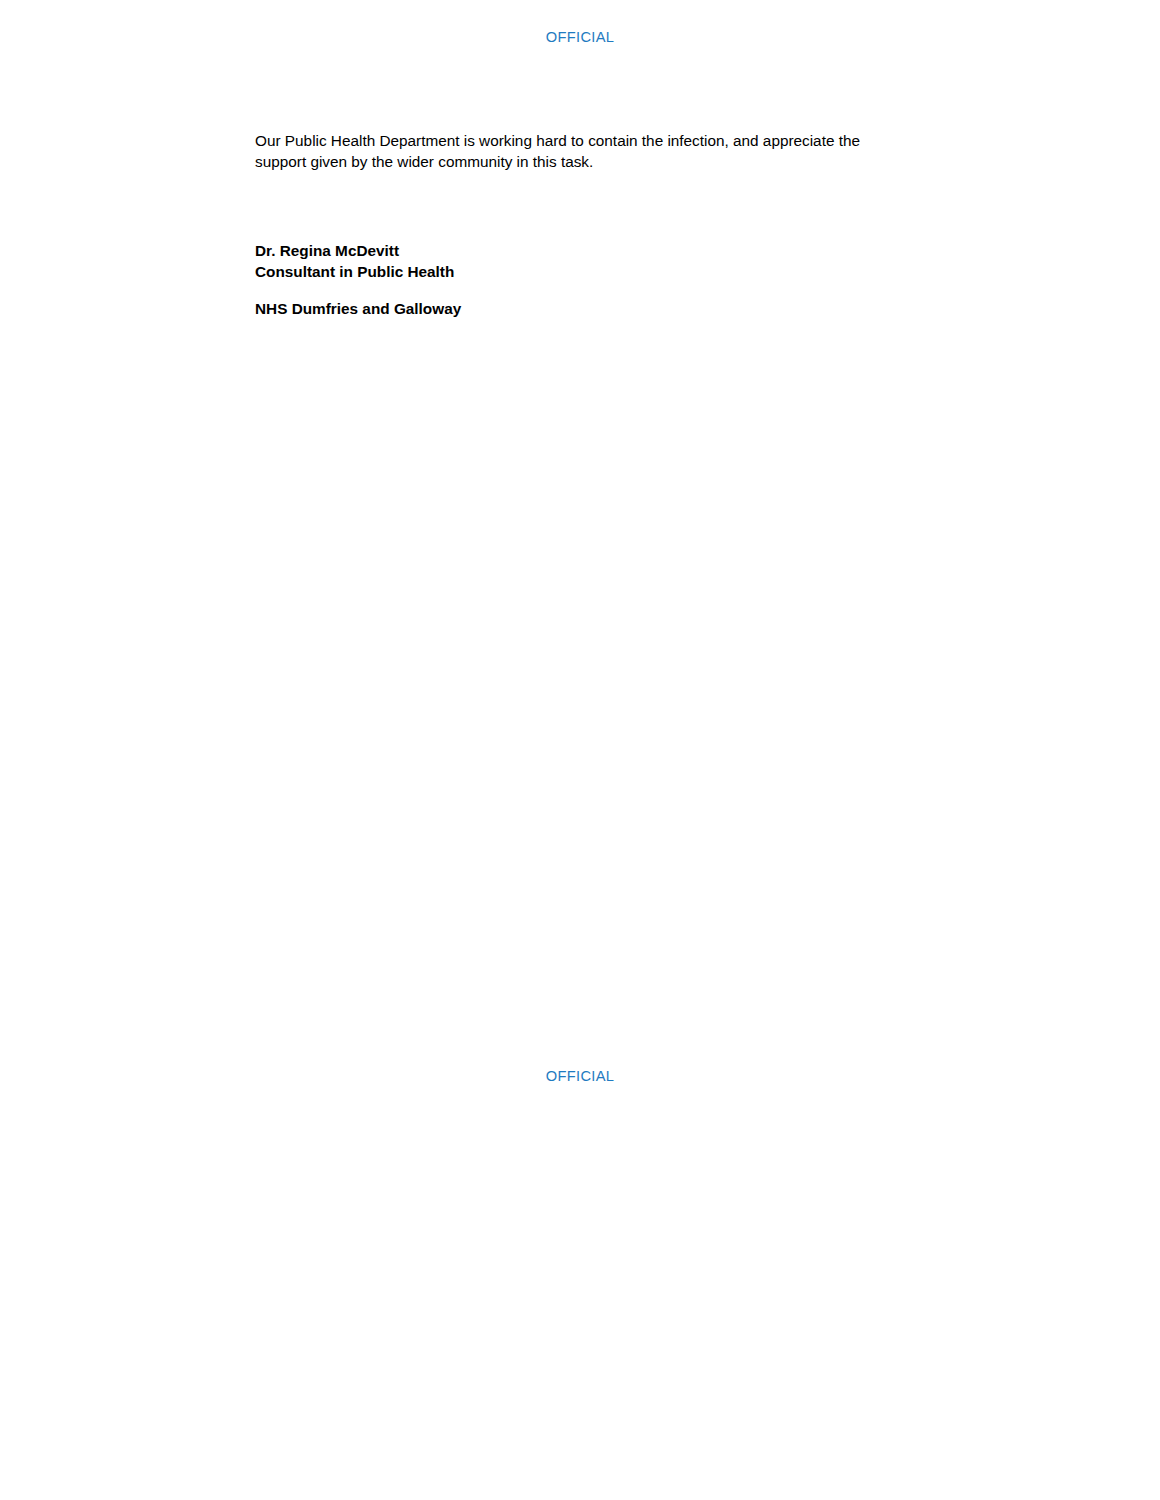OFFICIAL
Our Public Health Department is working hard to contain the infection, and appreciate the support given by the wider community in this task.
Dr. Regina McDevitt
Consultant in Public Health
NHS Dumfries and Galloway
OFFICIAL